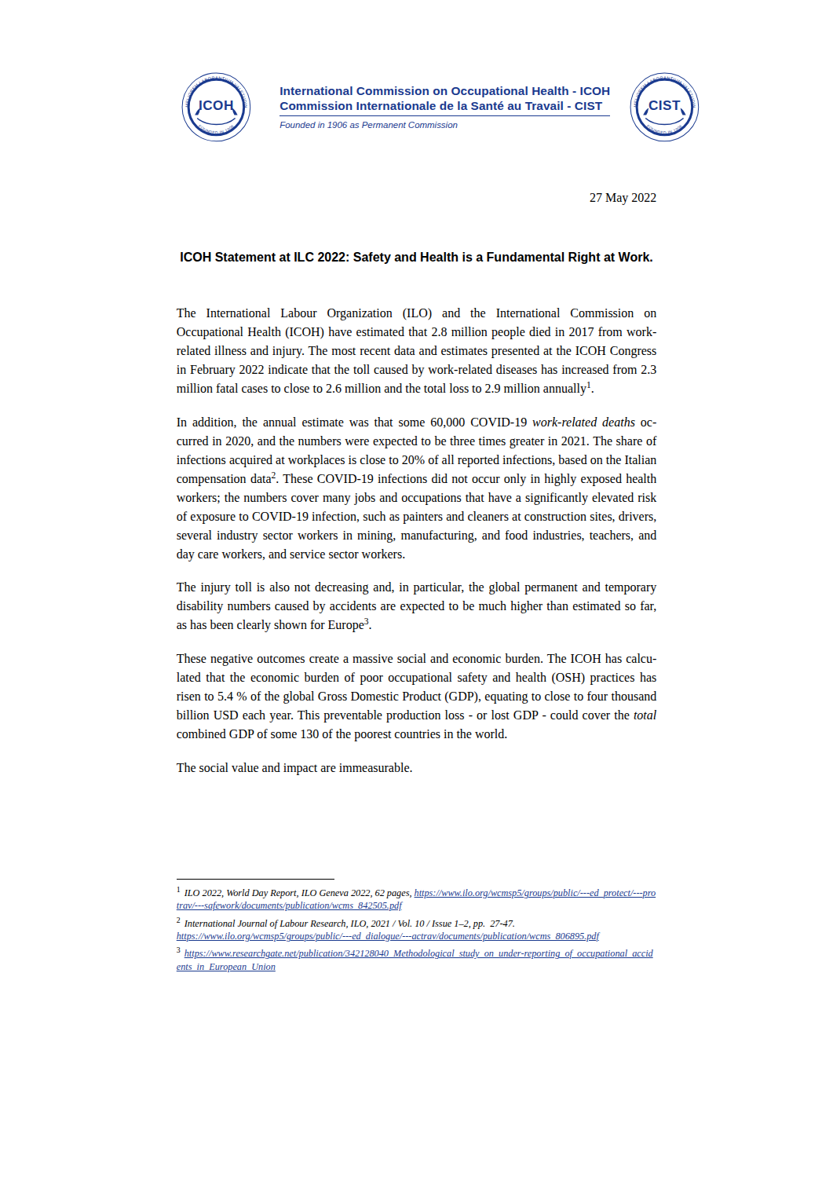AD MELIOREM LABORANTIUM VALETUDINEM FOUNDED IN 1906 ICOH
International Commission on Occupational Health - ICOH
Commission Internationale de la Santé au Travail - CIST
Founded in 1906 as Permanent Commission
AD MELIOREM LABORANTIUM VALETUDINEM FOUNDED IN 1906 CIST
27 May 2022
ICOH Statement at ILC 2022: Safety and Health is a Fundamental Right at Work.
The International Labour Organization (ILO) and the International Commission on Occupational Health (ICOH) have estimated that 2.8 million people died in 2017 from work-related illness and injury. The most recent data and estimates presented at the ICOH Congress in February 2022 indicate that the toll caused by work-related diseases has increased from 2.3 million fatal cases to close to 2.6 million and the total loss to 2.9 million annually1.
In addition, the annual estimate was that some 60,000 COVID-19 work-related deaths occurred in 2020, and the numbers were expected to be three times greater in 2021. The share of infections acquired at workplaces is close to 20% of all reported infections, based on the Italian compensation data2. These COVID-19 infections did not occur only in highly exposed health workers; the numbers cover many jobs and occupations that have a significantly elevated risk of exposure to COVID-19 infection, such as painters and cleaners at construction sites, drivers, several industry sector workers in mining, manufacturing, and food industries, teachers, and day care workers, and service sector workers.
The injury toll is also not decreasing and, in particular, the global permanent and temporary disability numbers caused by accidents are expected to be much higher than estimated so far, as has been clearly shown for Europe3.
These negative outcomes create a massive social and economic burden. The ICOH has calculated that the economic burden of poor occupational safety and health (OSH) practices has risen to 5.4 % of the global Gross Domestic Product (GDP), equating to close to four thousand billion USD each year. This preventable production loss - or lost GDP - could cover the total combined GDP of some 130 of the poorest countries in the world.
The social value and impact are immeasurable.
1 ILO 2022, World Day Report, ILO Geneva 2022, 62 pages, https://www.ilo.org/wcmsp5/groups/public/---ed_protect/---protrav/---safework/documents/publication/wcms_842505.pdf
2 International Journal of Labour Research, ILO, 2021 / Vol. 10 / Issue 1–2, pp. 27-47.
https://www.ilo.org/wcmsp5/groups/public/---ed_dialogue/---actrav/documents/publication/wcms_806895.pdf
3 https://www.researchgate.net/publication/342128040_Methodological_study_on_under-reporting_of_occupational_accidents_in_European_Union